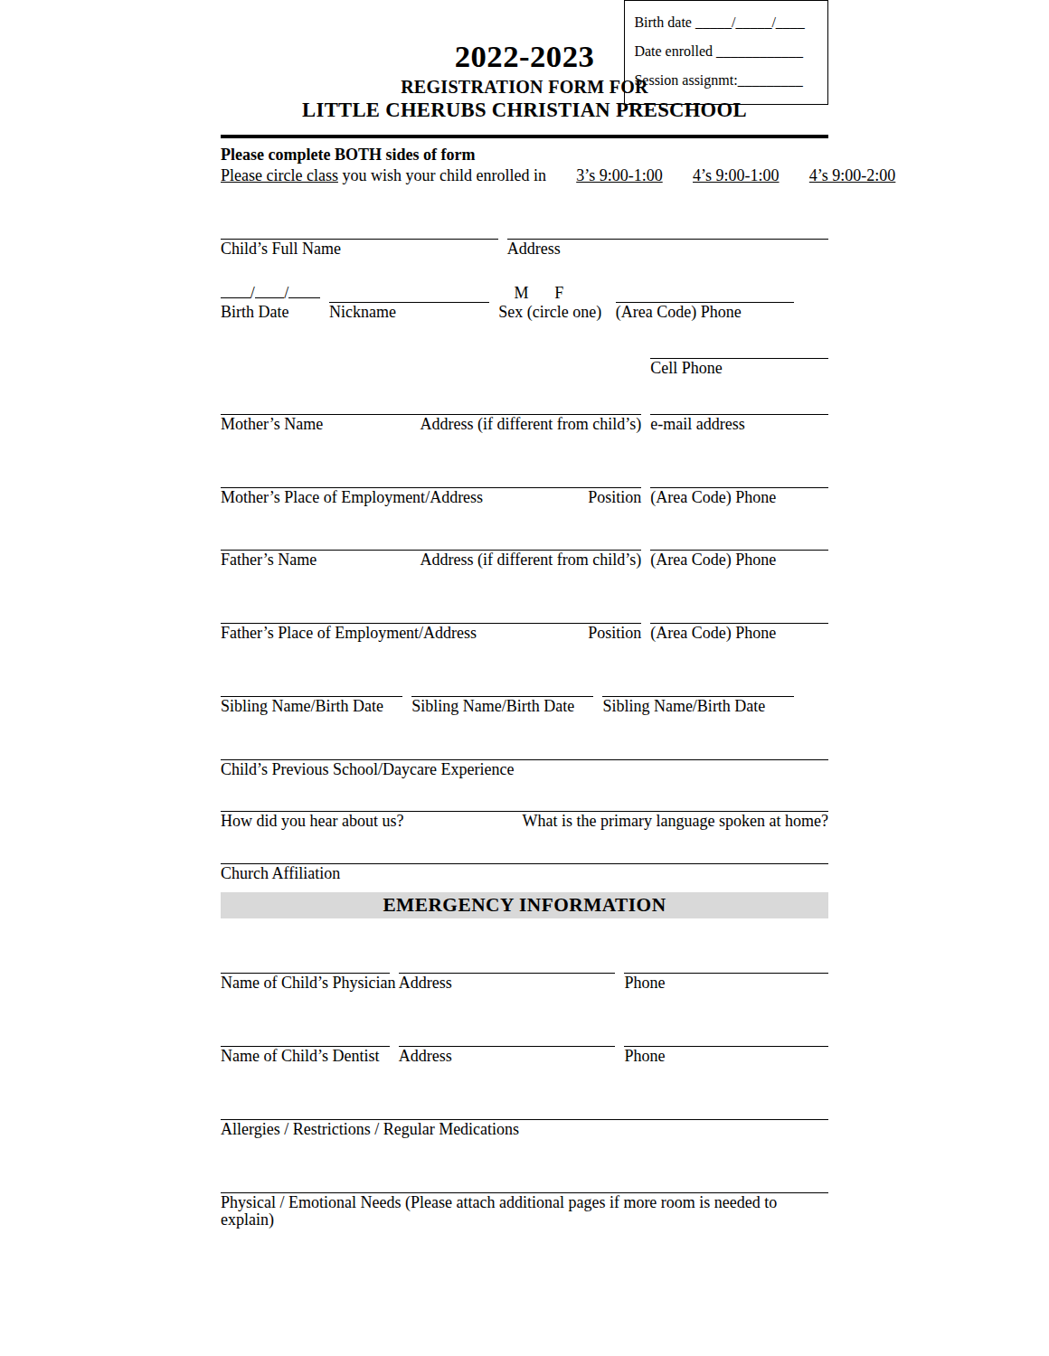Birth date _____/_____/____
Date enrolled ____________
Session assignmt:_________
2022-2023
REGISTRATION FORM FOR
LITTLE CHERUBS CHRISTIAN PRESCHOOL
Please complete BOTH sides of form
Please circle class you wish your child enrolled in 3’s 9:00-1:00 4’s 9:00-1:00 4’s 9:00-2:00
Child’s Full Name
Address
/ /
Birth Date
Nickname
MF
Sex (circle one)
(Area Code) Phone
Cell Phone
Mother’s Name Address (if different from child’s)
e-mail address
Mother’s Place of Employment/Address Position
(Area Code) Phone
Father’s Name Address (if different from child’s)
(Area Code) Phone
Father’s Place of Employment/Address Position
(Area Code) Phone
Sibling Name/Birth Date
Sibling Name/Birth Date
Sibling Name/Birth Date
Child’s Previous School/Daycare Experience
How did you hear about us? What is the primary language spoken at home?
Church Affiliation
EMERGENCY INFORMATION
Name of Child’s Physician
Address
Phone
Name of Child’s Dentist
Address
Phone
Allergies / Restrictions / Regular Medications
Physical / Emotional Needs (Please attach additional pages if more room is needed to explain)